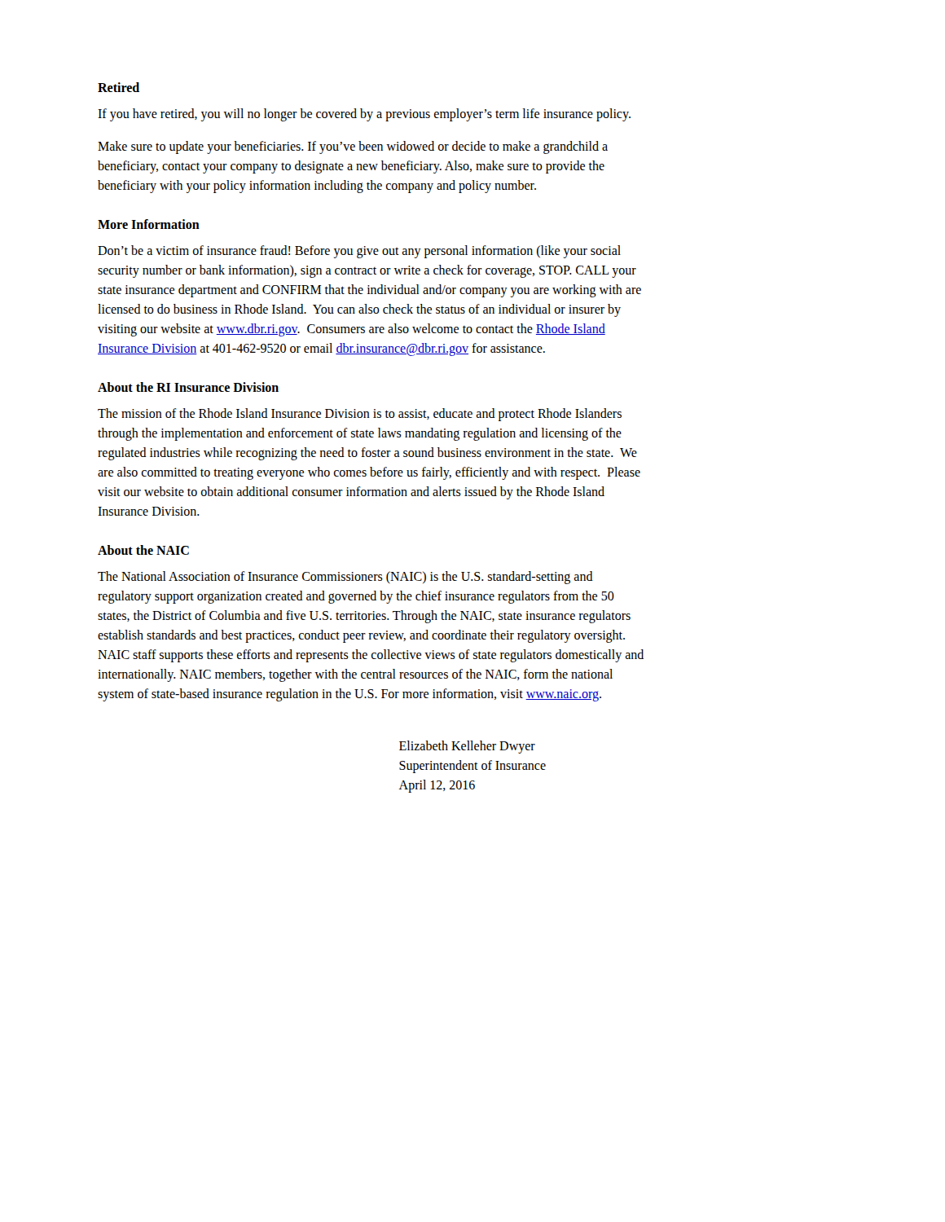Retired
If you have retired, you will no longer be covered by a previous employer’s term life insurance policy.
Make sure to update your beneficiaries. If you’ve been widowed or decide to make a grandchild a beneficiary, contact your company to designate a new beneficiary. Also, make sure to provide the beneficiary with your policy information including the company and policy number.
More Information
Don’t be a victim of insurance fraud! Before you give out any personal information (like your social security number or bank information), sign a contract or write a check for coverage, STOP. CALL your state insurance department and CONFIRM that the individual and/or company you are working with are licensed to do business in Rhode Island. You can also check the status of an individual or insurer by visiting our website at www.dbr.ri.gov. Consumers are also welcome to contact the Rhode Island Insurance Division at 401-462-9520 or email dbr.insurance@dbr.ri.gov for assistance.
About the RI Insurance Division
The mission of the Rhode Island Insurance Division is to assist, educate and protect Rhode Islanders through the implementation and enforcement of state laws mandating regulation and licensing of the regulated industries while recognizing the need to foster a sound business environment in the state. We are also committed to treating everyone who comes before us fairly, efficiently and with respect. Please visit our website to obtain additional consumer information and alerts issued by the Rhode Island Insurance Division.
About the NAIC
The National Association of Insurance Commissioners (NAIC) is the U.S. standard-setting and regulatory support organization created and governed by the chief insurance regulators from the 50 states, the District of Columbia and five U.S. territories. Through the NAIC, state insurance regulators establish standards and best practices, conduct peer review, and coordinate their regulatory oversight. NAIC staff supports these efforts and represents the collective views of state regulators domestically and internationally. NAIC members, together with the central resources of the NAIC, form the national system of state-based insurance regulation in the U.S. For more information, visit www.naic.org.
Elizabeth Kelleher Dwyer
Superintendent of Insurance
April 12, 2016